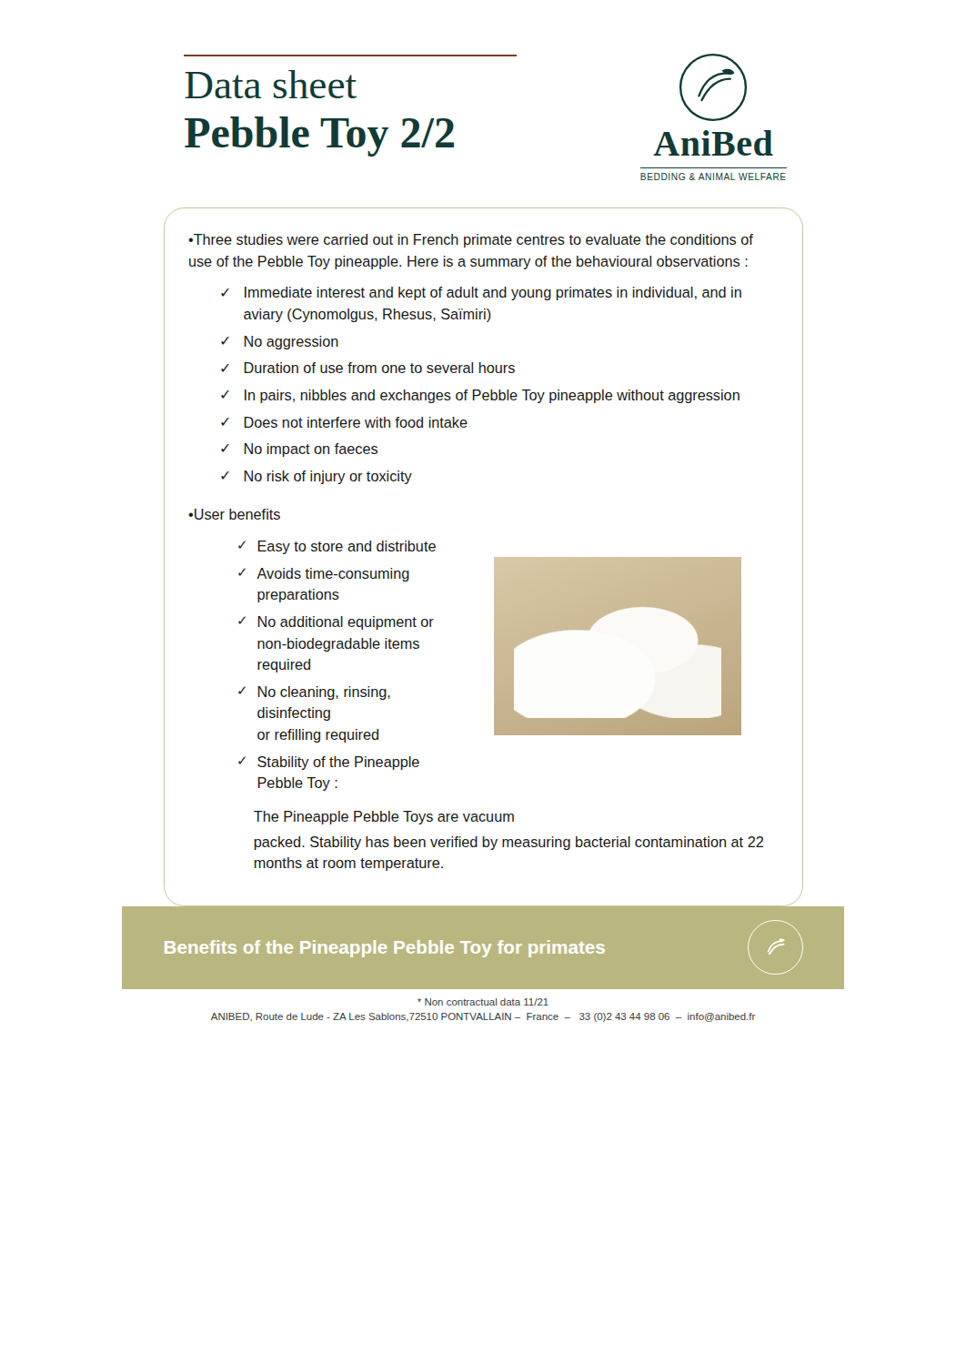Data sheet
Pebble Toy 2/2
AniBed
BEDDING & ANIMAL WELFARE
•Three studies were carried out in French primate centres to evaluate the conditions of use of the Pebble Toy pineapple. Here is a summary of the behavioural observations :
Immediate interest and kept of adult and young primates in individual, and in aviary (Cynomolgus, Rhesus, Saïmiri)
No aggression
Duration of use from one to several hours
In pairs, nibbles and exchanges of Pebble Toy pineapple without aggression
Does not interfere with food intake
No impact on faeces
No risk of injury or toxicity
•User benefits
Easy to store and distribute
Avoids time-consuming
preparations
No additional equipment or
non-biodegradable items required
No cleaning, rinsing, disinfecting
or refilling required
Stability of the Pineapple Pebble Toy :
The Pineapple Pebble Toys are vacuum
packed. Stability has been verified by measuring bacterial contamination at 22 months at room temperature.
Benefits of the Pineapple Pebble Toy for primates
* Non contractual data 11/21
ANIBED, Route de Lude - ZA Les Sablons,72510 PONTVALLAIN – France – 33 (0)2 43 44 98 06 – info@anibed.fr